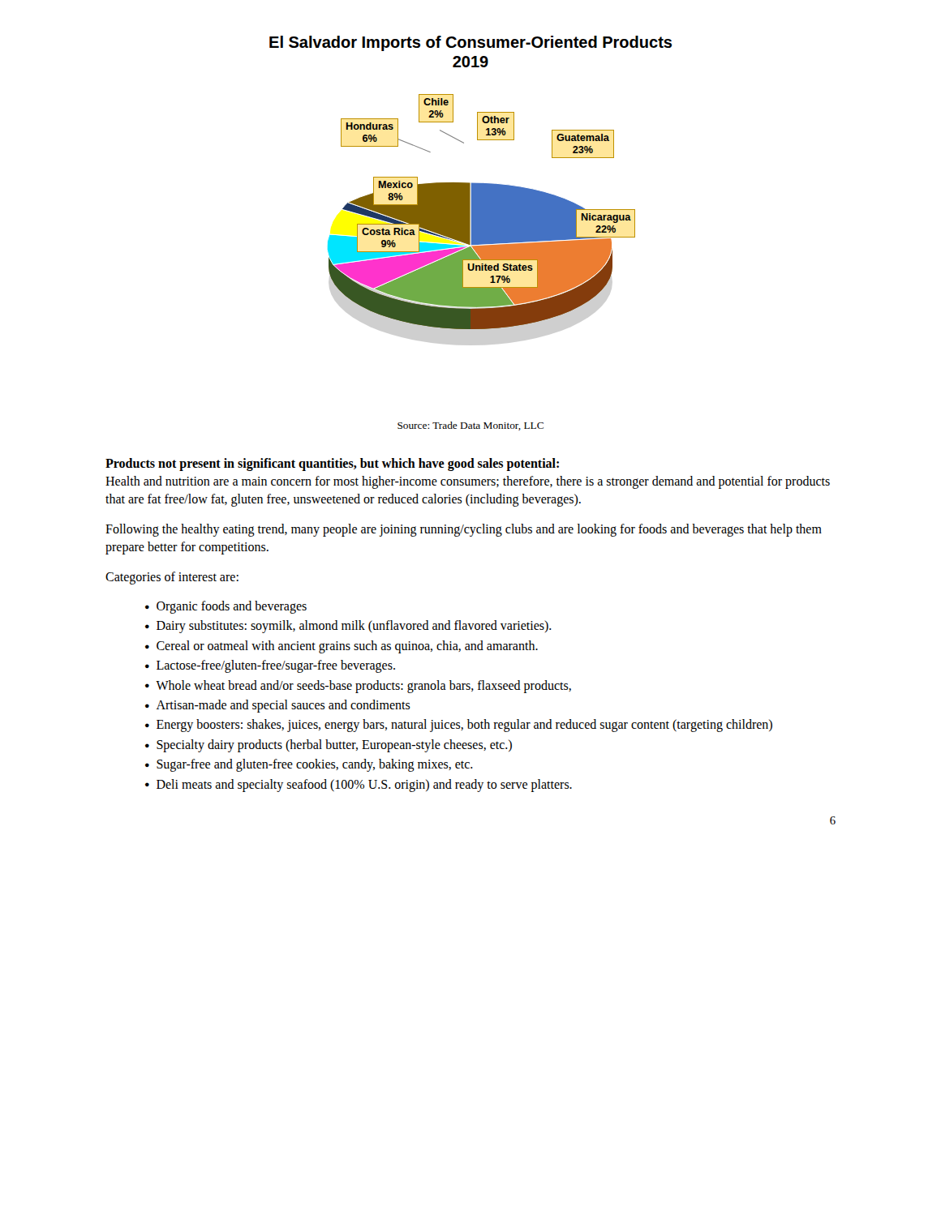El Salvador Imports of Consumer-Oriented Products
2019
Chile
2%
Honduras
6%
Other
13%
Guatemala
23%
Mexico
8%
Nicaragua
22%
Costa Rica
9%
United States
17%
Source: Trade Data Monitor, LLC
Products not present in significant quantities, but which have good sales potential:
Health and nutrition are a main concern for most higher-income consumers; therefore, there is a stronger demand and potential for products that are fat free/low fat, gluten free, unsweetened or reduced calories (including beverages).
Following the healthy eating trend, many people are joining running/cycling clubs and are looking for foods and beverages that help them prepare better for competitions.
Categories of interest are:
Organic foods and beverages
Dairy substitutes: soymilk, almond milk (unflavored and flavored varieties).
Cereal or oatmeal with ancient grains such as quinoa, chia, and amaranth.
Lactose-free/gluten-free/sugar-free beverages.
Whole wheat bread and/or seeds-base products: granola bars, flaxseed products,
Artisan-made and special sauces and condiments
Energy boosters: shakes, juices, energy bars, natural juices, both regular and reduced sugar content (targeting children)
Specialty dairy products (herbal butter, European-style cheeses, etc.)
Sugar-free and gluten-free cookies, candy, baking mixes, etc.
Deli meats and specialty seafood (100% U.S. origin) and ready to serve platters.
6